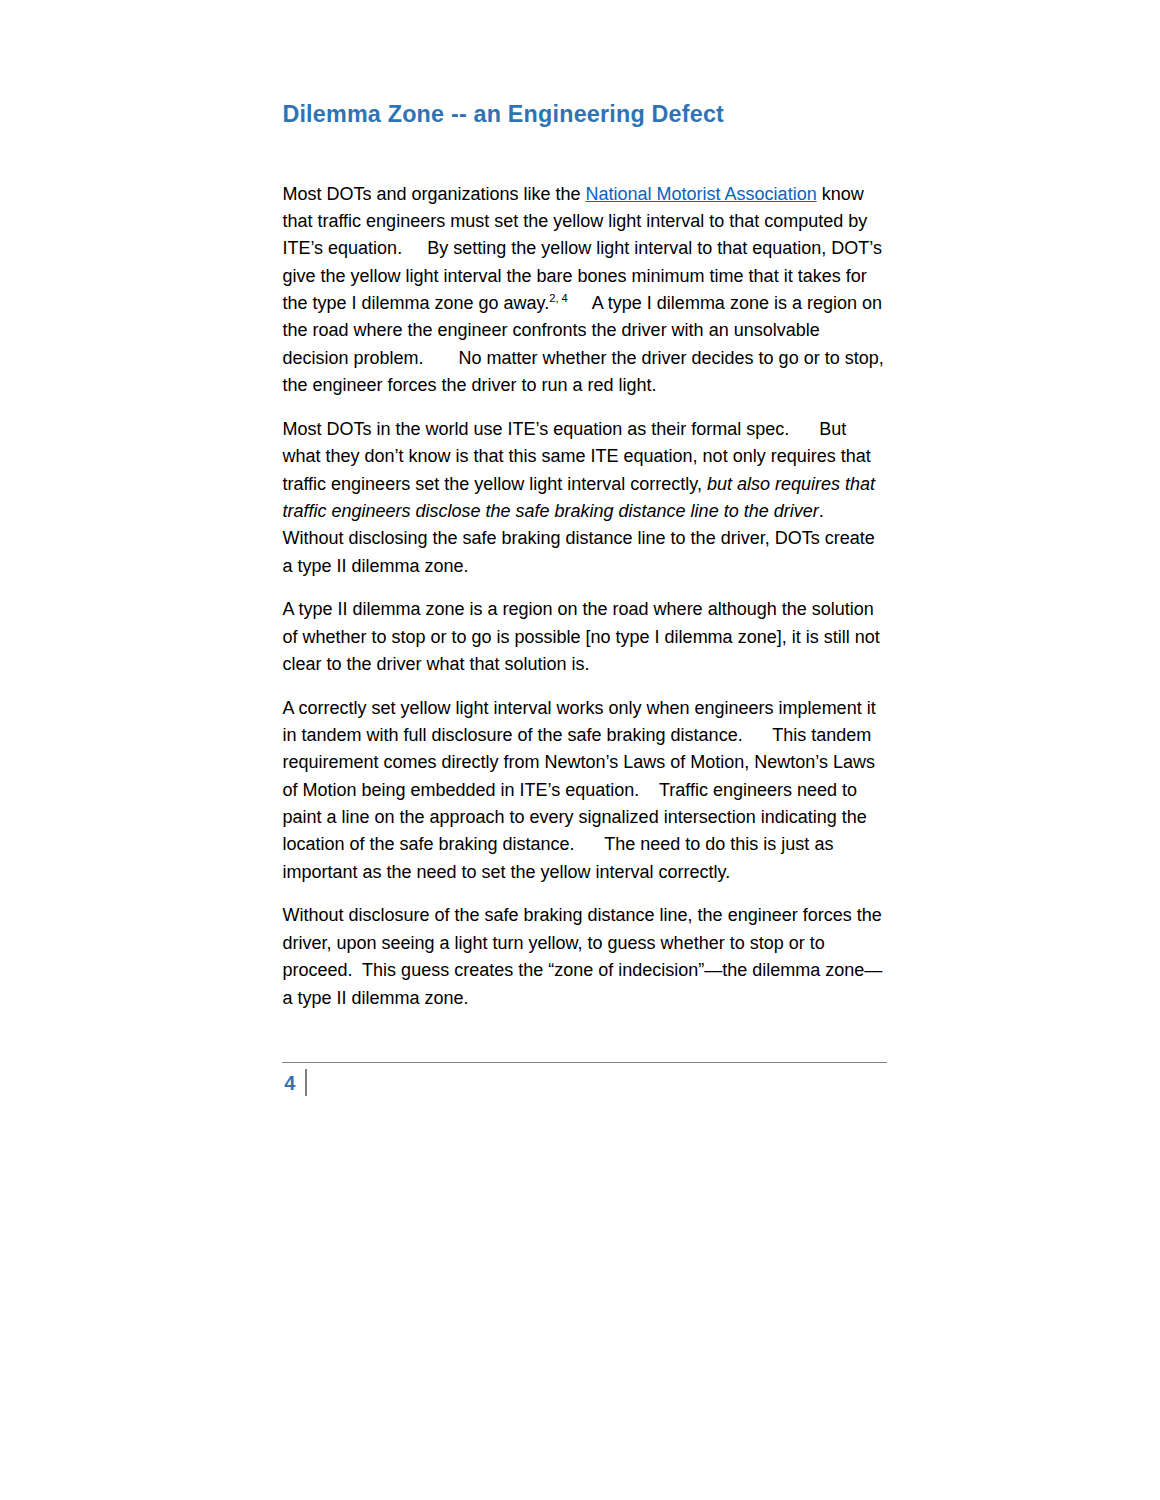Dilemma Zone -- an Engineering Defect
Most DOTs and organizations like the National Motorist Association know that traffic engineers must set the yellow light interval to that computed by ITE’s equation. By setting the yellow light interval to that equation, DOT’s give the yellow light interval the bare bones minimum time that it takes for the type I dilemma zone go away.2, 4 A type I dilemma zone is a region on the road where the engineer confronts the driver with an unsolvable decision problem. No matter whether the driver decides to go or to stop, the engineer forces the driver to run a red light.
Most DOTs in the world use ITE’s equation as their formal spec. But what they don’t know is that this same ITE equation, not only requires that traffic engineers set the yellow light interval correctly, but also requires that traffic engineers disclose the safe braking distance line to the driver. Without disclosing the safe braking distance line to the driver, DOTs create a type II dilemma zone.
A type II dilemma zone is a region on the road where although the solution of whether to stop or to go is possible [no type I dilemma zone], it is still not clear to the driver what that solution is.
A correctly set yellow light interval works only when engineers implement it in tandem with full disclosure of the safe braking distance. This tandem requirement comes directly from Newton’s Laws of Motion, Newton’s Laws of Motion being embedded in ITE’s equation. Traffic engineers need to paint a line on the approach to every signalized intersection indicating the location of the safe braking distance. The need to do this is just as important as the need to set the yellow interval correctly.
Without disclosure of the safe braking distance line, the engineer forces the driver, upon seeing a light turn yellow, to guess whether to stop or to proceed. This guess creates the “zone of indecision”—the dilemma zone—a type II dilemma zone.
4